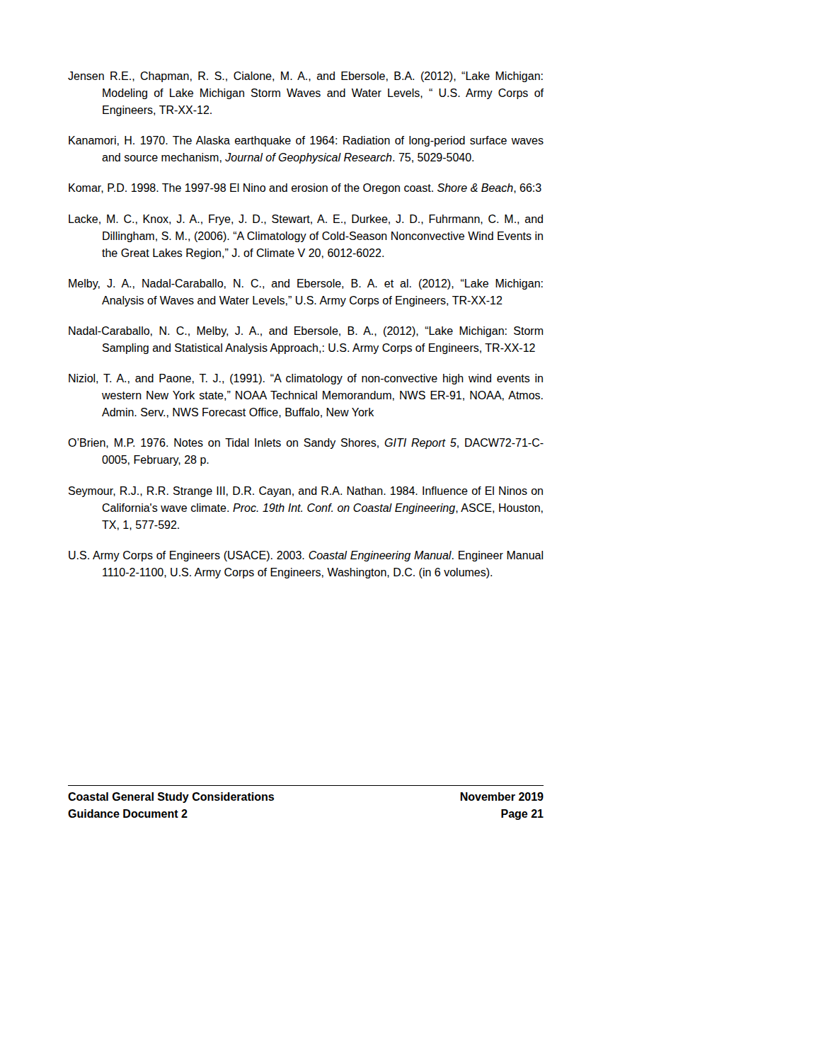Jensen R.E., Chapman, R. S., Cialone, M. A., and Ebersole, B.A. (2012), “Lake Michigan: Modeling of Lake Michigan Storm Waves and Water Levels, “ U.S. Army Corps of Engineers, TR-XX-12.
Kanamori, H. 1970. The Alaska earthquake of 1964: Radiation of long-period surface waves and source mechanism, Journal of Geophysical Research. 75, 5029-5040.
Komar, P.D. 1998. The 1997-98 El Nino and erosion of the Oregon coast. Shore & Beach, 66:3
Lacke, M. C., Knox, J. A., Frye, J. D., Stewart, A. E., Durkee, J. D., Fuhrmann, C. M., and Dillingham, S. M., (2006). “A Climatology of Cold-Season Nonconvective Wind Events in the Great Lakes Region,” J. of Climate V 20, 6012-6022.
Melby, J. A., Nadal-Caraballo, N. C., and Ebersole, B. A. et al. (2012), “Lake Michigan: Analysis of Waves and Water Levels,” U.S. Army Corps of Engineers, TR-XX-12
Nadal-Caraballo, N. C., Melby, J. A., and Ebersole, B. A., (2012), “Lake Michigan: Storm Sampling and Statistical Analysis Approach,: U.S. Army Corps of Engineers, TR-XX-12
Niziol, T. A., and Paone, T. J., (1991). “A climatology of non-convective high wind events in western New York state,” NOAA Technical Memorandum, NWS ER-91, NOAA, Atmos. Admin. Serv., NWS Forecast Office, Buffalo, New York
O’Brien, M.P. 1976. Notes on Tidal Inlets on Sandy Shores, GITI Report 5, DACW72-71-C-0005, February, 28 p.
Seymour, R.J., R.R. Strange III, D.R. Cayan, and R.A. Nathan. 1984. Influence of El Ninos on California's wave climate. Proc. 19th Int. Conf. on Coastal Engineering, ASCE, Houston, TX, 1, 577-592.
U.S. Army Corps of Engineers (USACE). 2003. Coastal Engineering Manual. Engineer Manual 1110-2-1100, U.S. Army Corps of Engineers, Washington, D.C. (in 6 volumes).
Coastal General Study Considerations November 2019
Guidance Document 2 Page 21